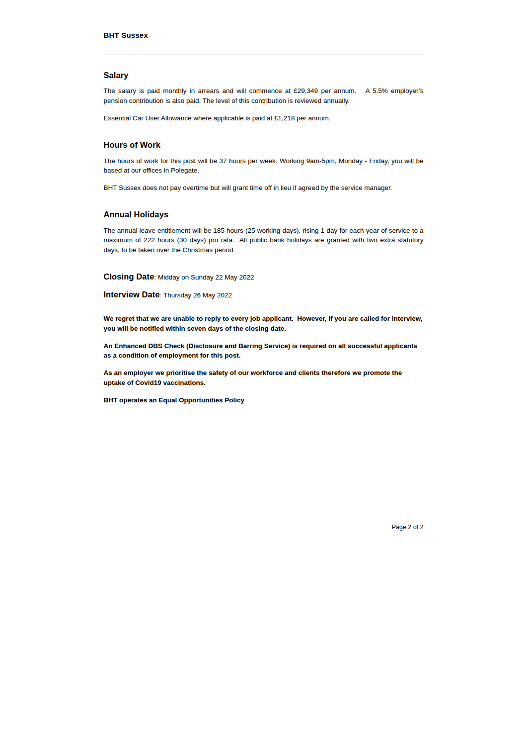BHT Sussex
Salary
The salary is paid monthly in arrears and will commence at £29,349 per annum. A 5.5% employer’s pension contribution is also paid. The level of this contribution is reviewed annually.
Essential Car User Allowance where applicable is paid at £1,218 per annum.
Hours of Work
The hours of work for this post will be 37 hours per week. Working 9am-5pm, Monday - Friday, you will be based at our offices in Polegate.
BHT Sussex does not pay overtime but will grant time off in lieu if agreed by the service manager.
Annual Holidays
The annual leave entitlement will be 185 hours (25 working days), rising 1 day for each year of service to a maximum of 222 hours (30 days) pro rata. All public bank holidays are granted with two extra statutory days, to be taken over the Christmas period
Closing Date: Midday on Sunday 22 May 2022
Interview Date: Thursday 26 May 2022
We regret that we are unable to reply to every job applicant. However, if you are called for interview, you will be notified within seven days of the closing date.
An Enhanced DBS Check (Disclosure and Barring Service) is required on all successful applicants as a condition of employment for this post.
As an employer we prioritise the safety of our workforce and clients therefore we promote the uptake of Covid19 vaccinations.
BHT operates an Equal Opportunities Policy
Page 2 of 2